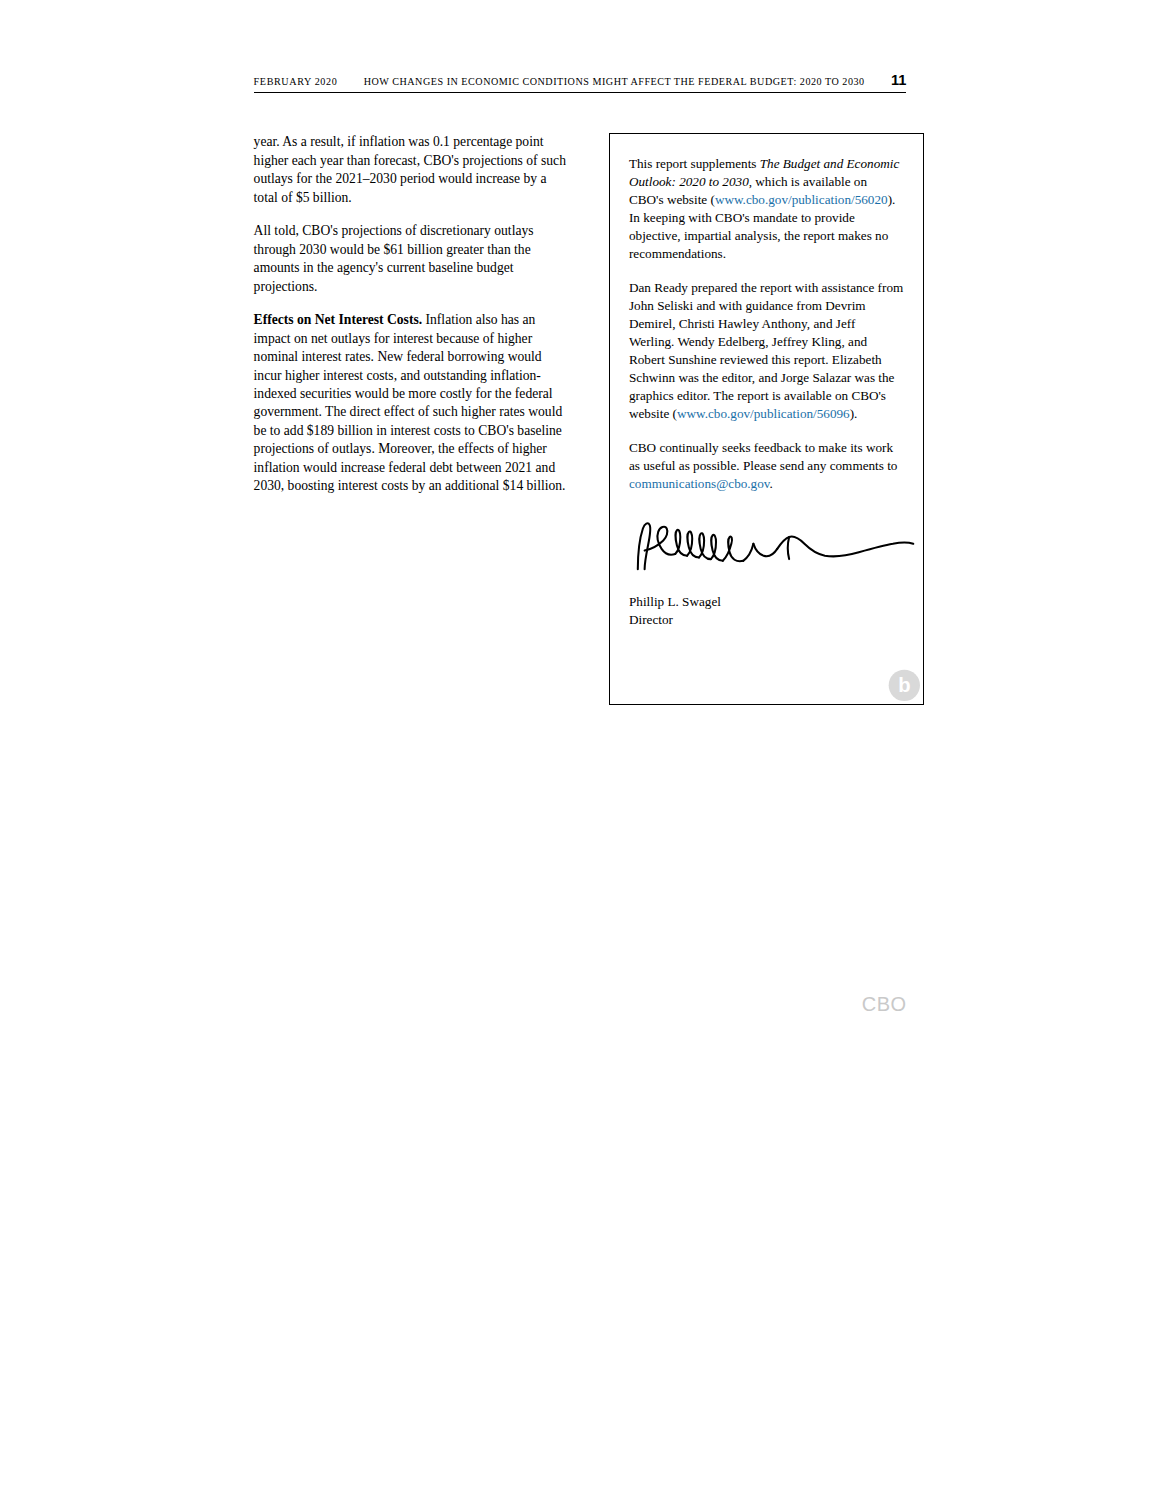February 2020 How Changes in Economic Conditions Might Affect the Federal Budget: 2020 to 2030 11
year. As a result, if inflation was 0.1 percentage point higher each year than forecast, CBO's projections of such outlays for the 2021–2030 period would increase by a total of $5 billion.
All told, CBO's projections of discretionary outlays through 2030 would be $61 billion greater than the amounts in the agency's current baseline budget projections.
Effects on Net Interest Costs. Inflation also has an impact on net outlays for interest because of higher nominal interest rates. New federal borrowing would incur higher interest costs, and outstanding inflation-indexed securities would be more costly for the federal government. The direct effect of such higher rates would be to add $189 billion in interest costs to CBO's baseline projections of outlays. Moreover, the effects of higher inflation would increase federal debt between 2021 and 2030, boosting interest costs by an additional $14 billion.
This report supplements The Budget and Economic Outlook: 2020 to 2030, which is available on CBO's website (www.cbo.gov/publication/56020). In keeping with CBO's mandate to provide objective, impartial analysis, the report makes no recommendations.
Dan Ready prepared the report with assistance from John Seliski and with guidance from Devrim Demirel, Christi Hawley Anthony, and Jeff Werling. Wendy Edelberg, Jeffrey Kling, and Robert Sunshine reviewed this report. Elizabeth Schwinn was the editor, and Jorge Salazar was the graphics editor. The report is available on CBO's website (www.cbo.gov/publication/56096).
CBO continually seeks feedback to make its work as useful as possible. Please send any comments to communications@cbo.gov.
Phillip L. Swagel
Director
b
CBO